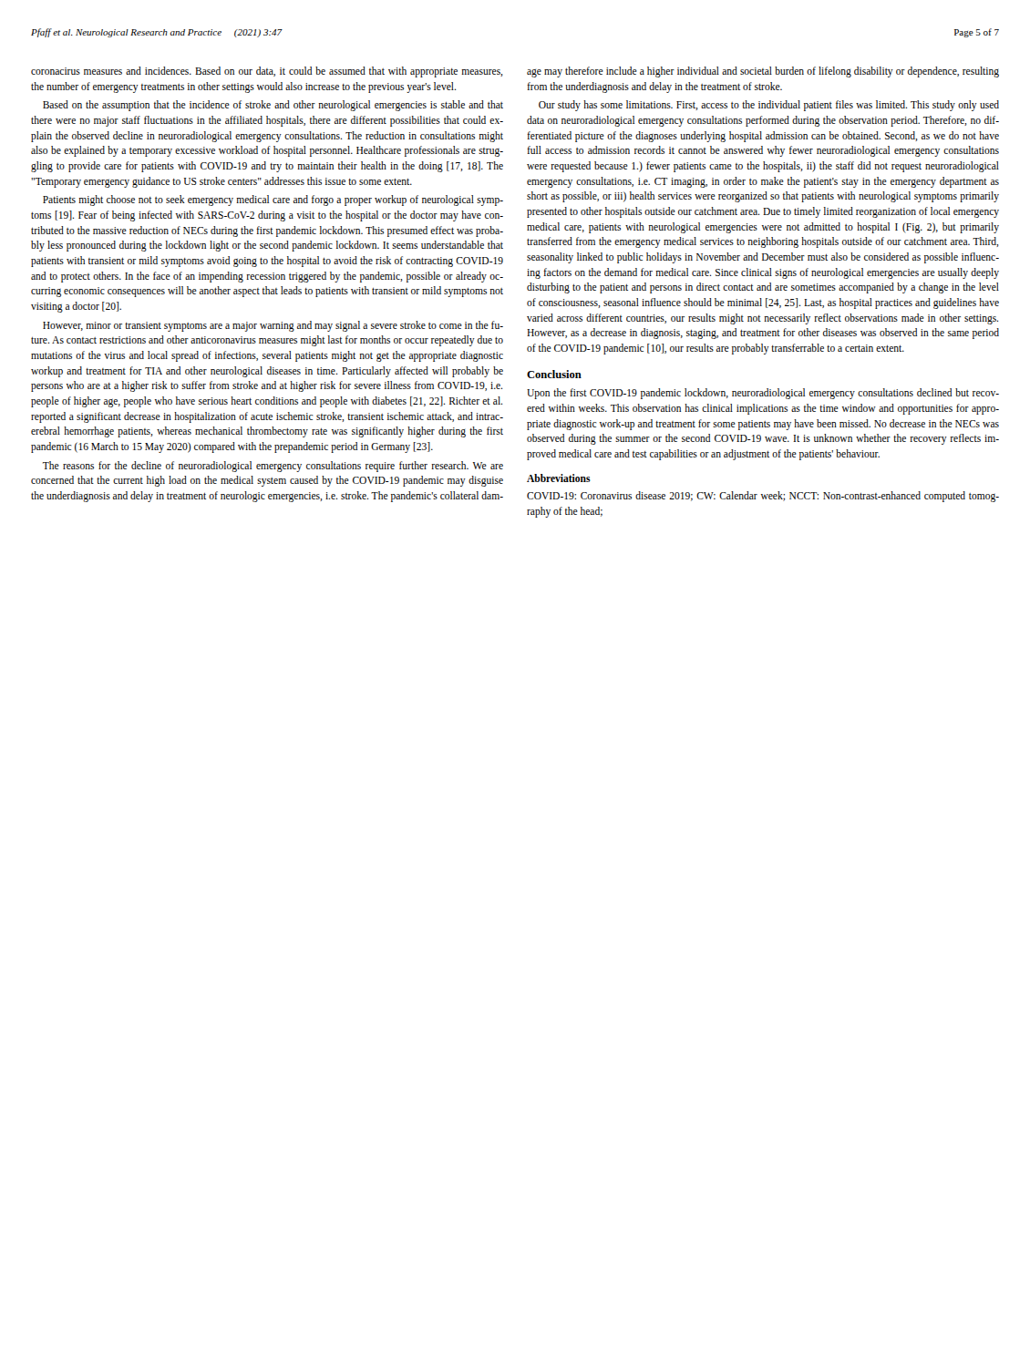Pfaff et al. Neurological Research and Practice (2021) 3:47
Page 5 of 7
coronacirus measures and incidences. Based on our data, it could be assumed that with appropriate measures, the number of emergency treatments in other settings would also increase to the previous year's level.
Based on the assumption that the incidence of stroke and other neurological emergencies is stable and that there were no major staff fluctuations in the affiliated hospitals, there are different possibilities that could explain the observed decline in neuroradiological emergency consultations. The reduction in consultations might also be explained by a temporary excessive workload of hospital personnel. Healthcare professionals are struggling to provide care for patients with COVID-19 and try to maintain their health in the doing [17, 18]. The "Temporary emergency guidance to US stroke centers" addresses this issue to some extent.
Patients might choose not to seek emergency medical care and forgo a proper workup of neurological symptoms [19]. Fear of being infected with SARS-CoV-2 during a visit to the hospital or the doctor may have contributed to the massive reduction of NECs during the first pandemic lockdown. This presumed effect was probably less pronounced during the lockdown light or the second pandemic lockdown. It seems understandable that patients with transient or mild symptoms avoid going to the hospital to avoid the risk of contracting COVID-19 and to protect others. In the face of an impending recession triggered by the pandemic, possible or already occurring economic consequences will be another aspect that leads to patients with transient or mild symptoms not visiting a doctor [20].
However, minor or transient symptoms are a major warning and may signal a severe stroke to come in the future. As contact restrictions and other anticoronavirus measures might last for months or occur repeatedly due to mutations of the virus and local spread of infections, several patients might not get the appropriate diagnostic workup and treatment for TIA and other neurological diseases in time. Particularly affected will probably be persons who are at a higher risk to suffer from stroke and at higher risk for severe illness from COVID-19, i.e. people of higher age, people who have serious heart conditions and people with diabetes [21, 22]. Richter et al. reported a significant decrease in hospitalization of acute ischemic stroke, transient ischemic attack, and intracerebral hemorrhage patients, whereas mechanical thrombectomy rate was significantly higher during the first pandemic (16 March to 15 May 2020) compared with the prepandemic period in Germany [23].
The reasons for the decline of neuroradiological emergency consultations require further research. We are concerned that the current high load on the medical system caused by the COVID-19 pandemic may disguise the underdiagnosis and delay in treatment of neurologic emergencies, i.e. stroke. The pandemic's collateral damage may therefore include a higher individual and societal burden of lifelong disability or dependence, resulting from the underdiagnosis and delay in the treatment of stroke.
Our study has some limitations. First, access to the individual patient files was limited. This study only used data on neuroradiological emergency consultations performed during the observation period. Therefore, no differentiated picture of the diagnoses underlying hospital admission can be obtained. Second, as we do not have full access to admission records it cannot be answered why fewer neuroradiological emergency consultations were requested because 1.) fewer patients came to the hospitals, ii) the staff did not request neuroradiological emergency consultations, i.e. CT imaging, in order to make the patient's stay in the emergency department as short as possible, or iii) health services were reorganized so that patients with neurological symptoms primarily presented to other hospitals outside our catchment area. Due to timely limited reorganization of local emergency medical care, patients with neurological emergencies were not admitted to hospital I (Fig. 2), but primarily transferred from the emergency medical services to neighboring hospitals outside of our catchment area. Third, seasonality linked to public holidays in November and December must also be considered as possible influencing factors on the demand for medical care. Since clinical signs of neurological emergencies are usually deeply disturbing to the patient and persons in direct contact and are sometimes accompanied by a change in the level of consciousness, seasonal influence should be minimal [24, 25]. Last, as hospital practices and guidelines have varied across different countries, our results might not necessarily reflect observations made in other settings. However, as a decrease in diagnosis, staging, and treatment for other diseases was observed in the same period of the COVID-19 pandemic [10], our results are probably transferrable to a certain extent.
Conclusion
Upon the first COVID-19 pandemic lockdown, neuroradiological emergency consultations declined but recovered within weeks. This observation has clinical implications as the time window and opportunities for appropriate diagnostic work-up and treatment for some patients may have been missed. No decrease in the NECs was observed during the summer or the second COVID-19 wave. It is unknown whether the recovery reflects improved medical care and test capabilities or an adjustment of the patients' behaviour.
Abbreviations
COVID-19: Coronavirus disease 2019; CW: Calendar week; NCCT: Non-contrast-enhanced computed tomography of the head;